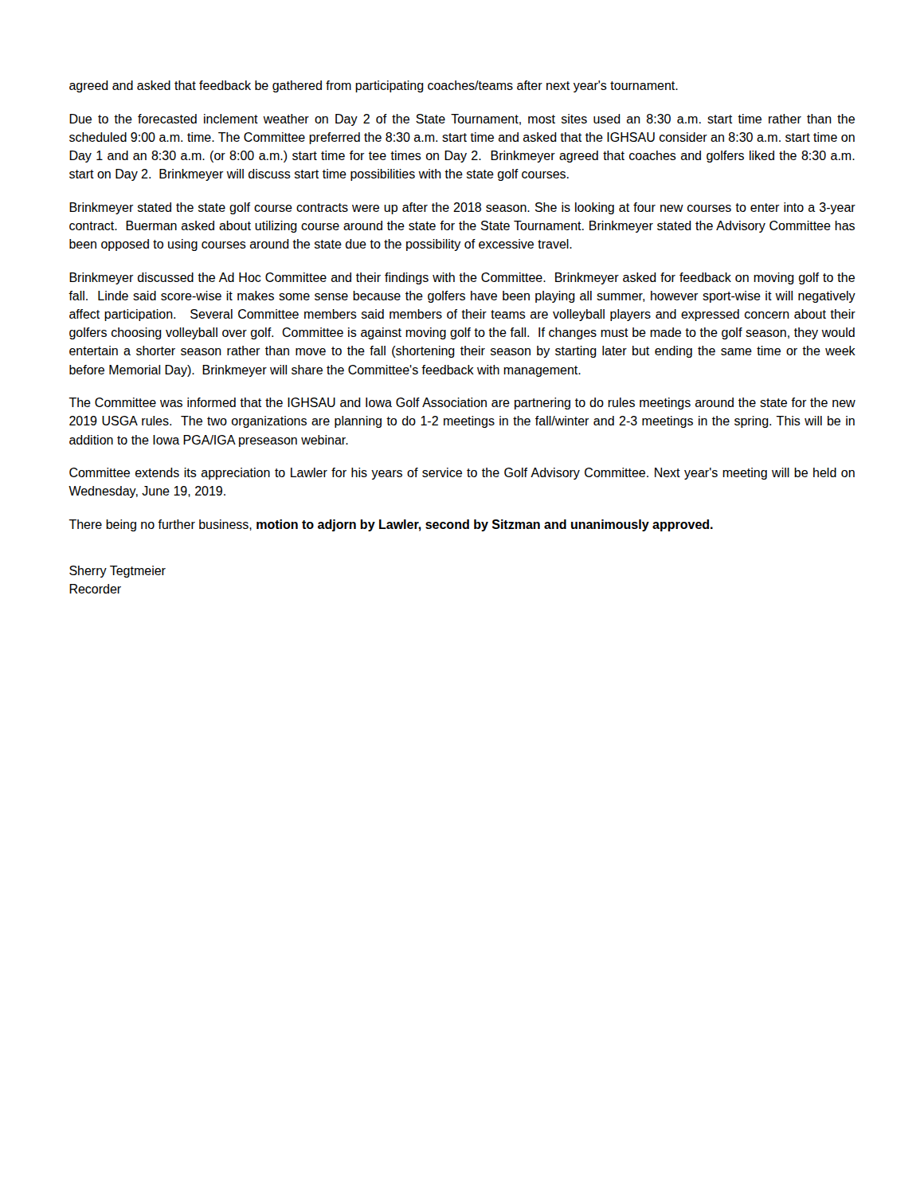agreed and asked that feedback be gathered from participating coaches/teams after next year's tournament.
Due to the forecasted inclement weather on Day 2 of the State Tournament, most sites used an 8:30 a.m. start time rather than the scheduled 9:00 a.m. time. The Committee preferred the 8:30 a.m. start time and asked that the IGHSAU consider an 8:30 a.m. start time on Day 1 and an 8:30 a.m. (or 8:00 a.m.) start time for tee times on Day 2. Brinkmeyer agreed that coaches and golfers liked the 8:30 a.m. start on Day 2. Brinkmeyer will discuss start time possibilities with the state golf courses.
Brinkmeyer stated the state golf course contracts were up after the 2018 season. She is looking at four new courses to enter into a 3-year contract. Buerman asked about utilizing course around the state for the State Tournament. Brinkmeyer stated the Advisory Committee has been opposed to using courses around the state due to the possibility of excessive travel.
Brinkmeyer discussed the Ad Hoc Committee and their findings with the Committee. Brinkmeyer asked for feedback on moving golf to the fall. Linde said score-wise it makes some sense because the golfers have been playing all summer, however sport-wise it will negatively affect participation. Several Committee members said members of their teams are volleyball players and expressed concern about their golfers choosing volleyball over golf. Committee is against moving golf to the fall. If changes must be made to the golf season, they would entertain a shorter season rather than move to the fall (shortening their season by starting later but ending the same time or the week before Memorial Day). Brinkmeyer will share the Committee's feedback with management.
The Committee was informed that the IGHSAU and Iowa Golf Association are partnering to do rules meetings around the state for the new 2019 USGA rules. The two organizations are planning to do 1-2 meetings in the fall/winter and 2-3 meetings in the spring. This will be in addition to the Iowa PGA/IGA preseason webinar.
Committee extends its appreciation to Lawler for his years of service to the Golf Advisory Committee. Next year's meeting will be held on Wednesday, June 19, 2019.
There being no further business, motion to adjorn by Lawler, second by Sitzman and unanimously approved.
Sherry Tegtmeier
Recorder